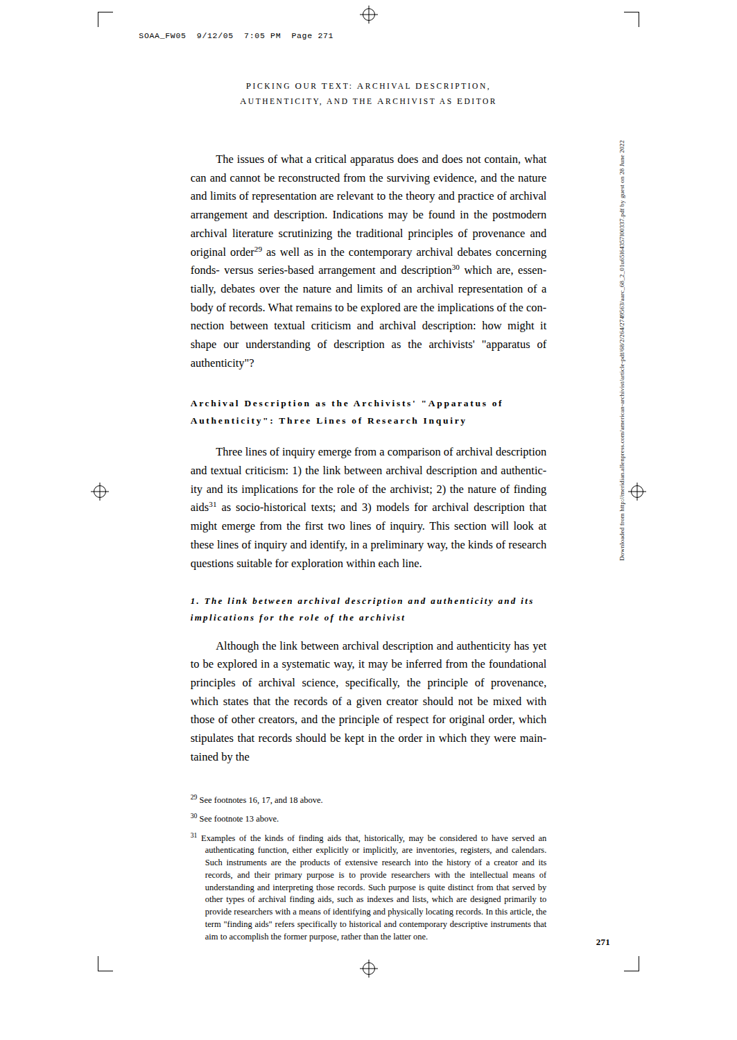SOAA_FW05 9/12/05 7:05 PM Page 271
Downloaded from http://meridian.allenpress.com/american-archivist/article-pdf/68/2/264/2749563/aarc_68_2_01u65l64357l00337.pdf by guest on 28 June 2022
PICKING OUR TEXT: ARCHIVAL DESCRIPTION,
AUTHENTICITY, AND THE ARCHIVIST AS EDITOR
The issues of what a critical apparatus does and does not contain, what can and cannot be reconstructed from the surviving evidence, and the nature and limits of representation are relevant to the theory and practice of archival arrangement and description. Indications may be found in the postmodern archival literature scrutinizing the traditional principles of provenance and original order29 as well as in the contemporary archival debates concerning fonds- versus series-based arrangement and description30 which are, essentially, debates over the nature and limits of an archival representation of a body of records. What remains to be explored are the implications of the connection between textual criticism and archival description: how might it shape our understanding of description as the archivists' "apparatus of authenticity"?
Archival Description as the Archivists' "Apparatus of Authenticity": Three Lines of Research Inquiry
Three lines of inquiry emerge from a comparison of archival description and textual criticism: 1) the link between archival description and authenticity and its implications for the role of the archivist; 2) the nature of finding aids31 as socio-historical texts; and 3) models for archival description that might emerge from the first two lines of inquiry. This section will look at these lines of inquiry and identify, in a preliminary way, the kinds of research questions suitable for exploration within each line.
1. The link between archival description and authenticity and its implications for the role of the archivist
Although the link between archival description and authenticity has yet to be explored in a systematic way, it may be inferred from the foundational principles of archival science, specifically, the principle of provenance, which states that the records of a given creator should not be mixed with those of other creators, and the principle of respect for original order, which stipulates that records should be kept in the order in which they were maintained by the
29 See footnotes 16, 17, and 18 above.
30 See footnote 13 above.
31 Examples of the kinds of finding aids that, historically, may be considered to have served an authenticating function, either explicitly or implicitly, are inventories, registers, and calendars. Such instruments are the products of extensive research into the history of a creator and its records, and their primary purpose is to provide researchers with the intellectual means of understanding and interpreting those records. Such purpose is quite distinct from that served by other types of archival finding aids, such as indexes and lists, which are designed primarily to provide researchers with a means of identifying and physically locating records. In this article, the term "finding aids" refers specifically to historical and contemporary descriptive instruments that aim to accomplish the former purpose, rather than the latter one.
271